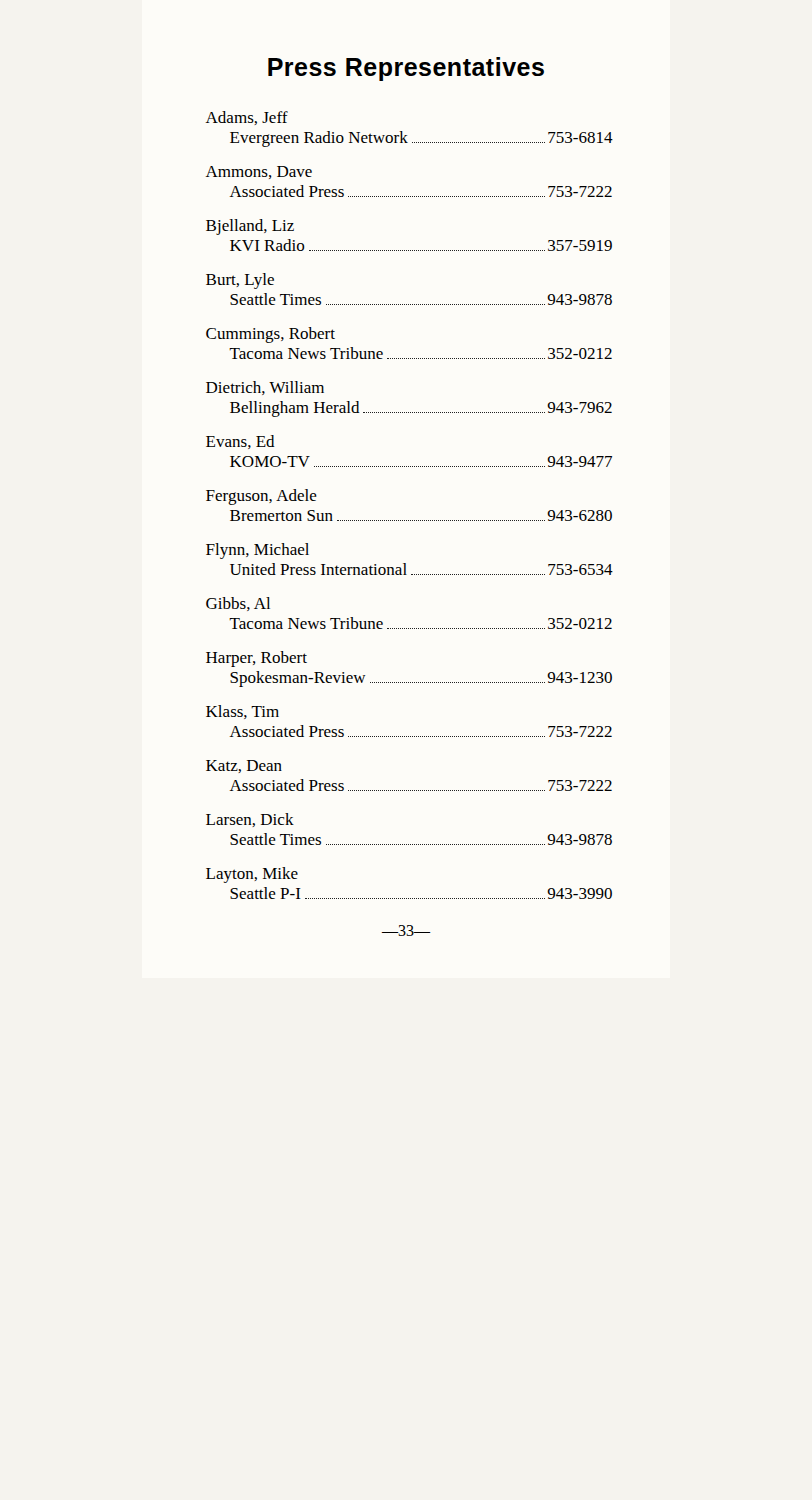Press Representatives
Adams, Jeff
Evergreen Radio Network 753-6814
Ammons, Dave
Associated Press 753-7222
Bjelland, Liz
KVI Radio 357-5919
Burt, Lyle
Seattle Times 943-9878
Cummings, Robert
Tacoma News Tribune 352-0212
Dietrich, William
Bellingham Herald 943-7962
Evans, Ed
KOMO-TV 943-9477
Ferguson, Adele
Bremerton Sun 943-6280
Flynn, Michael
United Press International 753-6534
Gibbs, Al
Tacoma News Tribune 352-0212
Harper, Robert
Spokesman-Review 943-1230
Klass, Tim
Associated Press 753-7222
Katz, Dean
Associated Press 753-7222
Larsen, Dick
Seattle Times 943-9878
Layton, Mike
Seattle P-I 943-3990
—33—